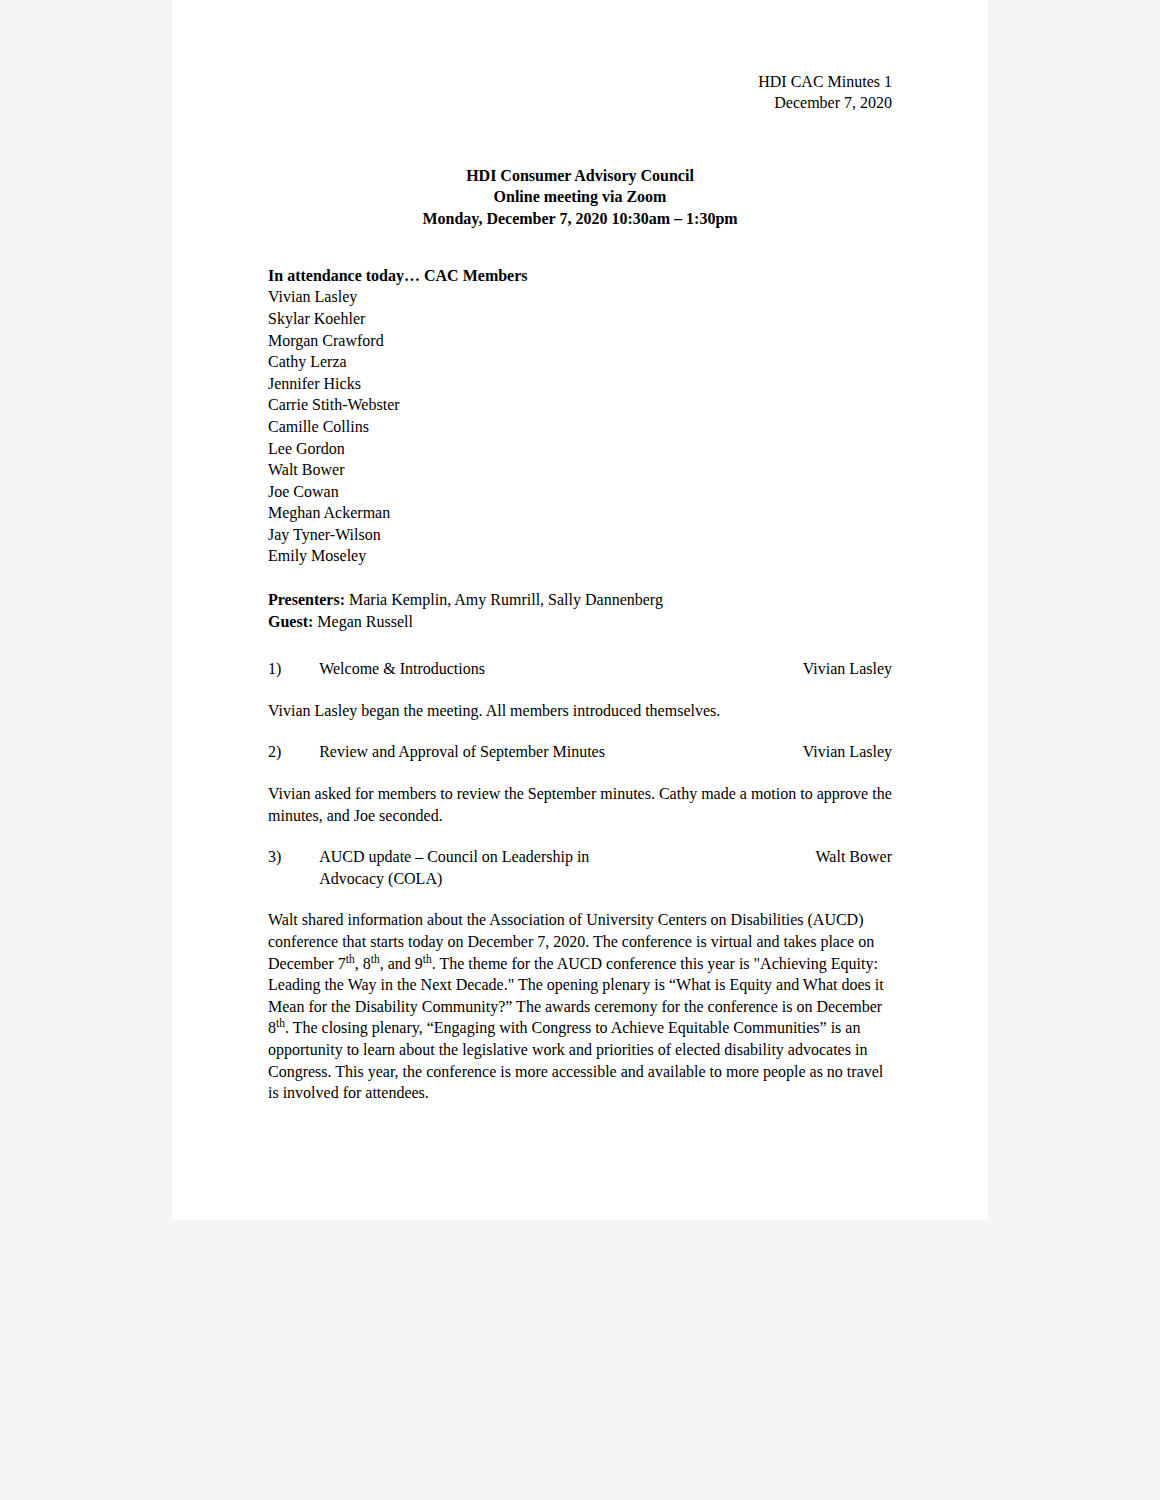HDI CAC Minutes 1
December 7, 2020
HDI Consumer Advisory Council Online meeting via Zoom Monday, December 7, 2020 10:30am – 1:30pm
In attendance today… CAC Members
Vivian Lasley
Skylar Koehler
Morgan Crawford
Cathy Lerza
Jennifer Hicks
Carrie Stith-Webster
Camille Collins
Lee Gordon
Walt Bower
Joe Cowan
Meghan Ackerman
Jay Tyner-Wilson
Emily Moseley
Presenters: Maria Kemplin, Amy Rumrill, Sally Dannenberg
Guest: Megan Russell
1) Welcome & Introductions Vivian Lasley
Vivian Lasley began the meeting. All members introduced themselves.
2) Review and Approval of September Minutes Vivian Lasley
Vivian asked for members to review the September minutes. Cathy made a motion to approve the minutes, and Joe seconded.
3) AUCD update – Council on Leadership inAdvocacy (COLA) Walt Bower
Walt shared information about the Association of University Centers on Disabilities (AUCD) conference that starts today on December 7, 2020. The conference is virtual and takes place on December 7th, 8th, and 9th. The theme for the AUCD conference this year is "Achieving Equity: Leading the Way in the Next Decade." The opening plenary is “What is Equity and What does it Mean for the Disability Community?” The awards ceremony for the conference is on December 8th. The closing plenary, “Engaging with Congress to Achieve Equitable Communities” is an opportunity to learn about the legislative work and priorities of elected disability advocates in Congress. This year, the conference is more accessible and available to more people as no travel is involved for attendees.